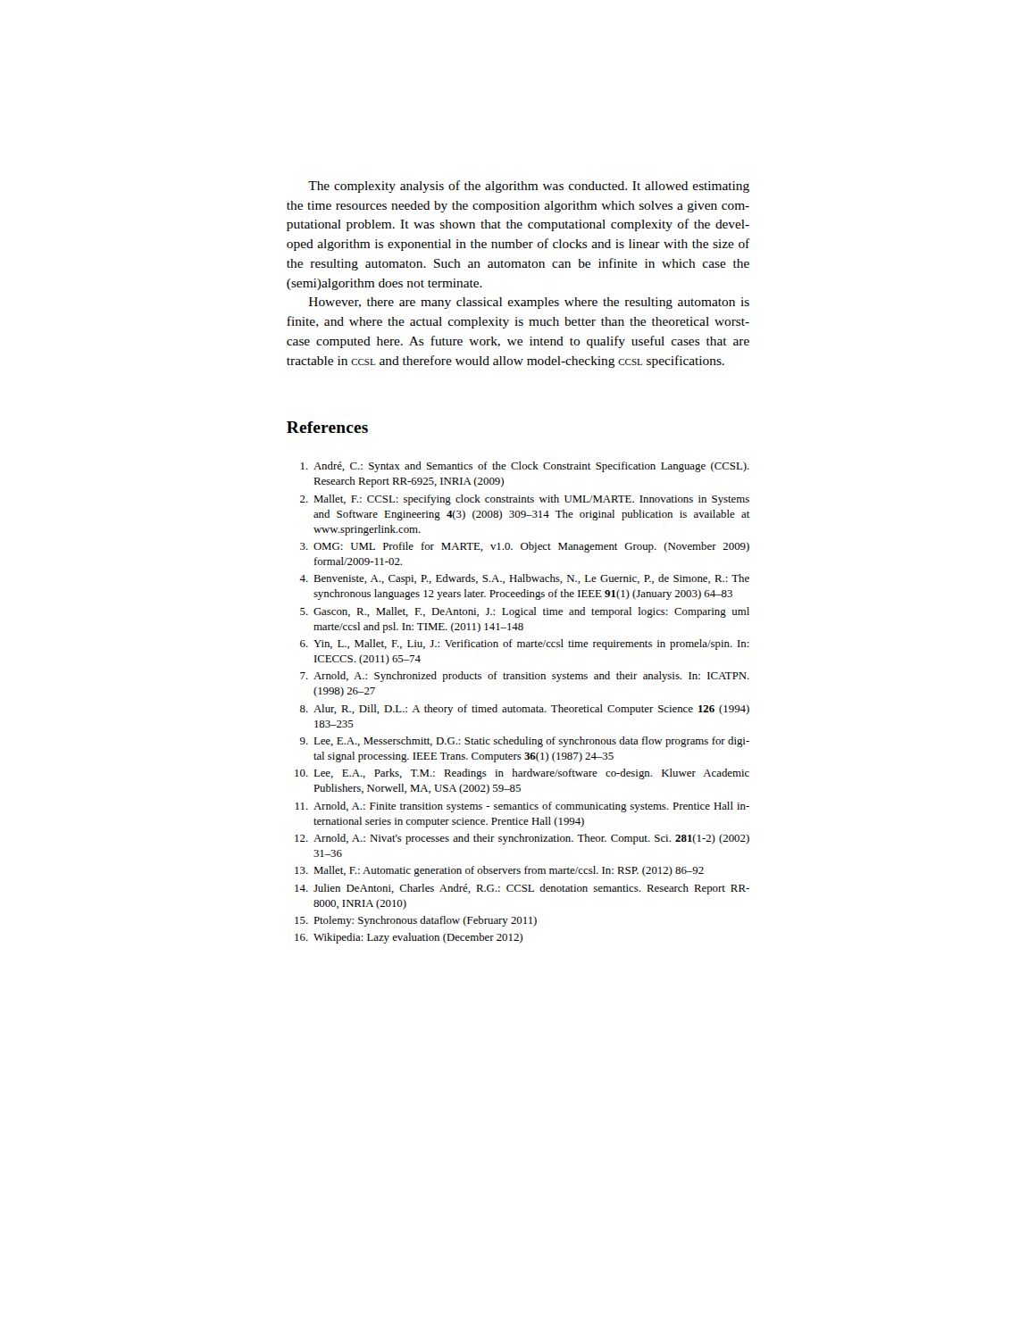The complexity analysis of the algorithm was conducted. It allowed estimating the time resources needed by the composition algorithm which solves a given computational problem. It was shown that the computational complexity of the developed algorithm is exponential in the number of clocks and is linear with the size of the resulting automaton. Such an automaton can be infinite in which case the (semi)algorithm does not terminate.
However, there are many classical examples where the resulting automaton is finite, and where the actual complexity is much better than the theoretical worst-case computed here. As future work, we intend to qualify useful cases that are tractable in ccsl and therefore would allow model-checking ccsl specifications.
References
André, C.: Syntax and Semantics of the Clock Constraint Specification Language (CCSL). Research Report RR-6925, INRIA (2009)
Mallet, F.: CCSL: specifying clock constraints with UML/MARTE. Innovations in Systems and Software Engineering 4(3) (2008) 309–314 The original publication is available at www.springerlink.com.
OMG: UML Profile for MARTE, v1.0. Object Management Group. (November 2009) formal/2009-11-02.
Benveniste, A., Caspi, P., Edwards, S.A., Halbwachs, N., Le Guernic, P., de Simone, R.: The synchronous languages 12 years later. Proceedings of the IEEE 91(1) (January 2003) 64–83
Gascon, R., Mallet, F., DeAntoni, J.: Logical time and temporal logics: Comparing uml marte/ccsl and psl. In: TIME. (2011) 141–148
Yin, L., Mallet, F., Liu, J.: Verification of marte/ccsl time requirements in promela/spin. In: ICECCS. (2011) 65–74
Arnold, A.: Synchronized products of transition systems and their analysis. In: ICATPN. (1998) 26–27
Alur, R., Dill, D.L.: A theory of timed automata. Theoretical Computer Science 126 (1994) 183–235
Lee, E.A., Messerschmitt, D.G.: Static scheduling of synchronous data flow programs for digital signal processing. IEEE Trans. Computers 36(1) (1987) 24–35
Lee, E.A., Parks, T.M.: Readings in hardware/software co-design. Kluwer Academic Publishers, Norwell, MA, USA (2002) 59–85
Arnold, A.: Finite transition systems - semantics of communicating systems. Prentice Hall international series in computer science. Prentice Hall (1994)
Arnold, A.: Nivat's processes and their synchronization. Theor. Comput. Sci. 281(1-2) (2002) 31–36
Mallet, F.: Automatic generation of observers from marte/ccsl. In: RSP. (2012) 86–92
Julien DeAntoni, Charles André, R.G.: CCSL denotation semantics. Research Report RR-8000, INRIA (2010)
Ptolemy: Synchronous dataflow (February 2011)
Wikipedia: Lazy evaluation (December 2012)